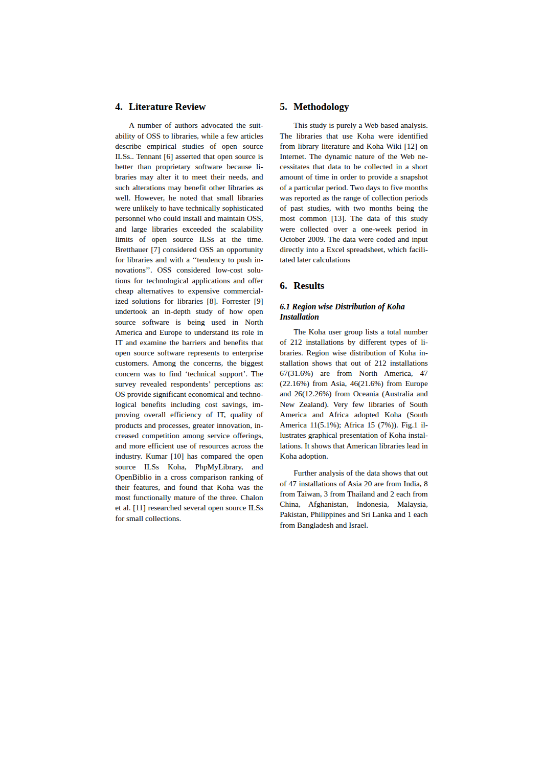4. Literature Review
A number of authors advocated the suitability of OSS to libraries, while a few articles describe empirical studies of open source ILSs.. Tennant [6] asserted that open source is better than proprietary software because libraries may alter it to meet their needs, and such alterations may benefit other libraries as well. However, he noted that small libraries were unlikely to have technically sophisticated personnel who could install and maintain OSS, and large libraries exceeded the scalability limits of open source ILSs at the time. Bretthauer [7] considered OSS an opportunity for libraries and with a ‘‘tendency to push innovations’’. OSS considered low-cost solutions for technological applications and offer cheap alternatives to expensive commercialized solutions for libraries [8]. Forrester [9] undertook an in-depth study of how open source software is being used in North America and Europe to understand its role in IT and examine the barriers and benefits that open source software represents to enterprise customers. Among the concerns, the biggest concern was to find ‘technical support’. The survey revealed respondents’ perceptions as: OS provide significant economical and technological benefits including cost savings, improving overall efficiency of IT, quality of products and processes, greater innovation, increased competition among service offerings, and more efficient use of resources across the industry. Kumar [10] has compared the open source ILSs Koha, PhpMyLibrary, and OpenBiblio in a cross comparison ranking of their features, and found that Koha was the most functionally mature of the three. Chalon et al. [11] researched several open source ILSs for small collections.
5. Methodology
This study is purely a Web based analysis. The libraries that use Koha were identified from library literature and Koha Wiki [12] on Internet. The dynamic nature of the Web necessitates that data to be collected in a short amount of time in order to provide a snapshot of a particular period. Two days to five months was reported as the range of collection periods of past studies, with two months being the most common [13]. The data of this study were collected over a one-week period in October 2009. The data were coded and input directly into a Excel spreadsheet, which facilitated later calculations
6. Results
6.1 Region wise Distribution of Koha Installation
The Koha user group lists a total number of 212 installations by different types of libraries. Region wise distribution of Koha installation shows that out of 212 installations 67(31.6%) are from North America, 47 (22.16%) from Asia, 46(21.6%) from Europe and 26(12.26%) from Oceania (Australia and New Zealand). Very few libraries of South America and Africa adopted Koha (South America 11(5.1%); Africa 15 (7%)). Fig.1 illustrates graphical presentation of Koha installations. It shows that American libraries lead in Koha adoption.
Further analysis of the data shows that out of 47 installations of Asia 20 are from India, 8 from Taiwan, 3 from Thailand and 2 each from China, Afghanistan, Indonesia, Malaysia, Pakistan, Philippines and Sri Lanka and 1 each from Bangladesh and Israel.